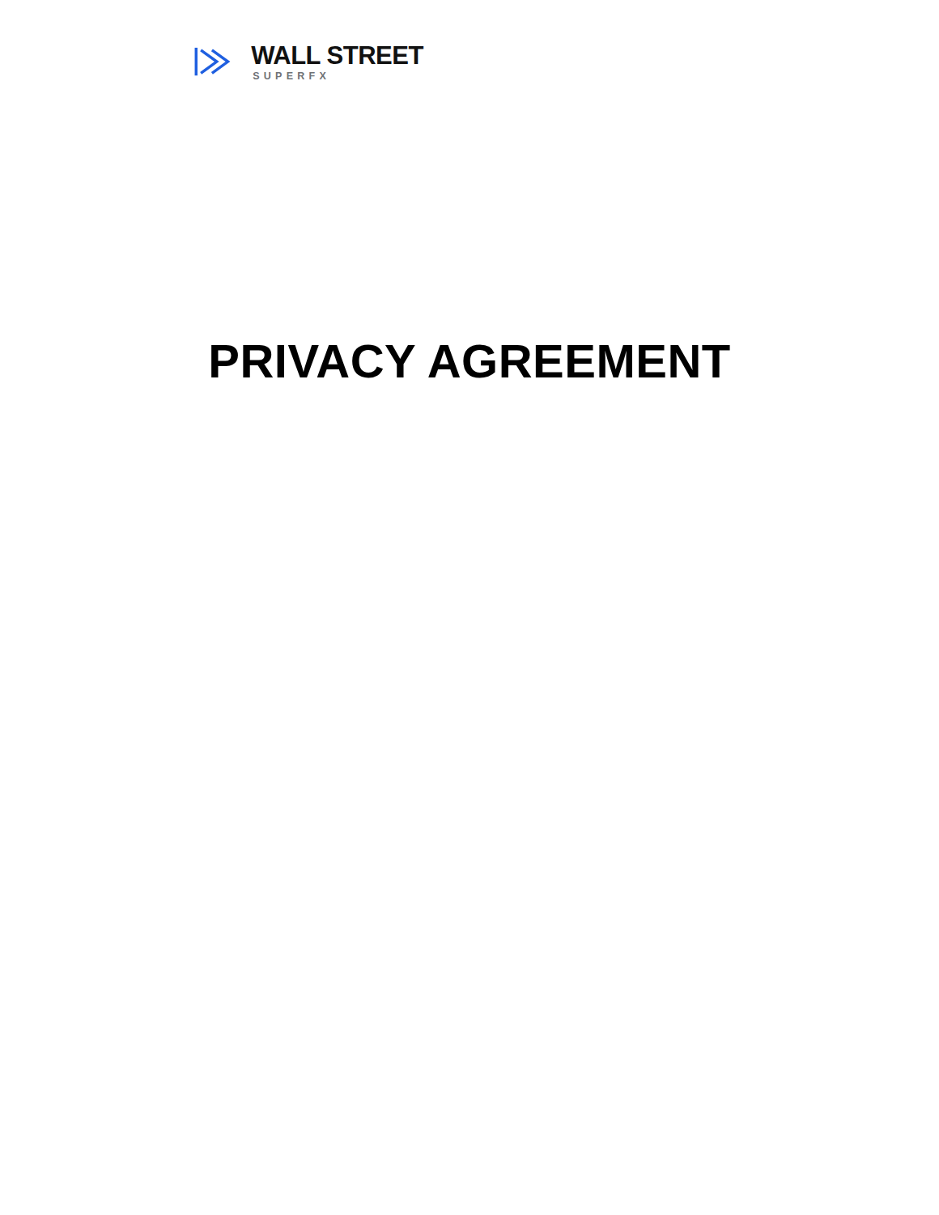Wall Street SuperFX logo
WALL STREET
SUPERFX
PRIVACY AGREEMENT